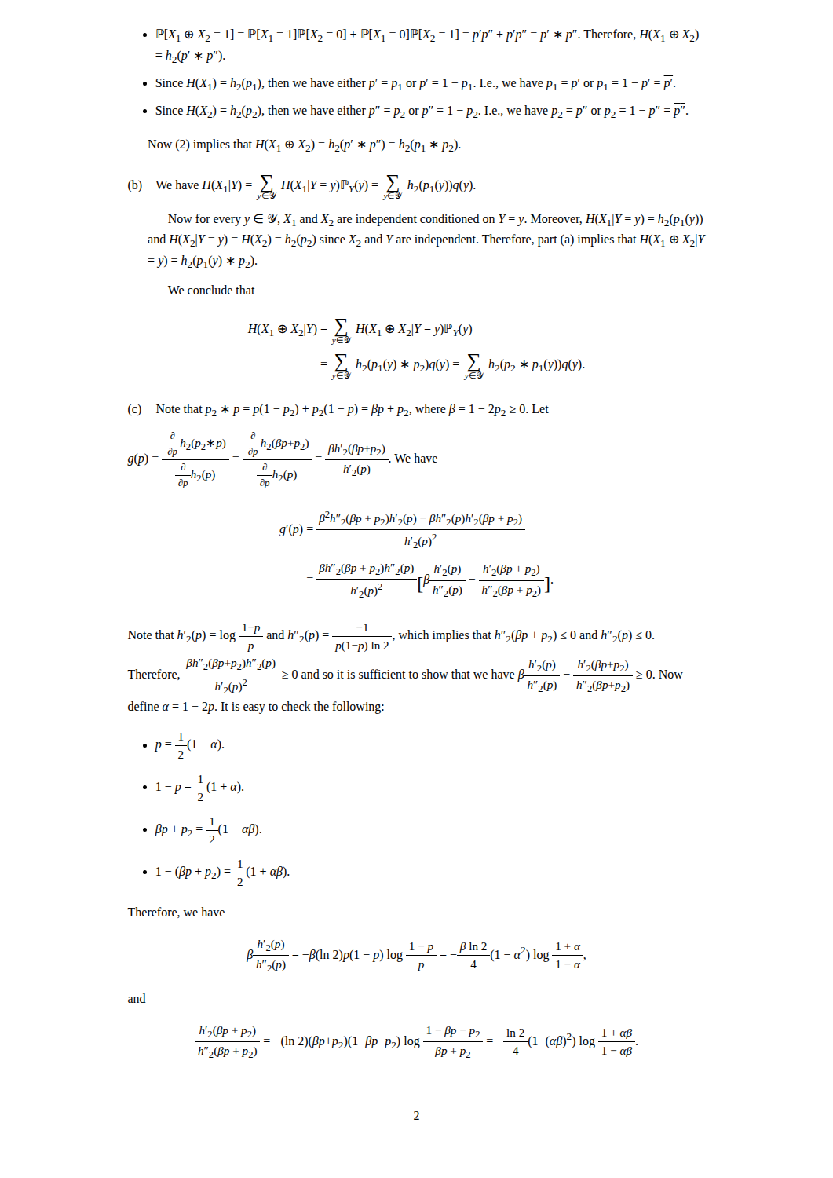ℙ[X1 ⊕ X2 = 1] = ℙ[X1 = 1]ℙ[X2 = 0] + ℙ[X1 = 0]ℙ[X2 = 1] = p′p″ + p′p″ = p′ ∗ p″. Therefore, H(X1 ⊕ X2) = h2(p′ ∗ p″).
Since H(X1) = h2(p1), then we have either p′ = p1 or p′ = 1 − p1. I.e., we have p1 = p′ or p1 = 1 − p′ = p′.
Since H(X2) = h2(p2), then we have either p″ = p2 or p″ = 1 − p2. I.e., we have p2 = p″ or p2 = 1 − p″ = p″.
Now (2) implies that H(X1 ⊕ X2) = h2(p′ ∗ p″) = h2(p1 ∗ p2).
(b) We have H(X1|Y) = ∑y∈𝒴 H(X1|Y = y)ℙY(y) = ∑y∈𝒴 h2(p1(y))q(y).
Now for every y ∈ 𝒴, X1 and X2 are independent conditioned on Y = y. Moreover, H(X1|Y = y) = h2(p1(y)) and H(X2|Y = y) = H(X2) = h2(p2) since X2 and Y are independent. Therefore, part (a) implies that H(X1 ⊕ X2|Y = y) = h2(p1(y) ∗ p2).
We conclude that
H(X1 ⊕ X2|Y) = ∑y∈𝒴 H(X1 ⊕ X2|Y = y)ℙY(y)
= ∑y∈𝒴 h2(p1(y) ∗ p2)q(y) = ∑y∈𝒴 h2(p2 ∗ p1(y))q(y).
(c) Note that p2 ∗ p = p(1 − p2) + p2(1 − p) = βp + p2, where β = 1 − 2p2 ≥ 0. Let
g(p) = ∂∂p h2(p2∗p)∂∂p h2(p) = ∂∂p h2(βp+p2)∂∂p h2(p) = βh′2(βp+p2) h′2(p). We have
g′(p) = β2h″2(βp + p2)h′2(p) − βh″2(p)h′2(βp + p2) h′2(p)2
= βh″2(βp + p2)h″2(p) h′2(p)2[βh′2(p) h″2(p) − h′2(βp + p2) h″2(βp + p2)].
Note that h′2(p) = log 1−p p and h″2(p) = −1 p(1−p) ln 2, which implies that h″2(βp + p2) ≤ 0 and h″2(p) ≤ 0. Therefore, βh″2(βp+p2)h″2(p) h′2(p)2 ≥ 0 and so it is sufficient to show that we have βh′2(p) h″2(p) − h′2(βp+p2) h″2(βp+p2) ≥ 0. Now define α = 1 − 2p. It is easy to check the following:
p = 12(1 − α).
1 − p = 12(1 + α).
βp + p2 = 12(1 − αβ).
1 − (βp + p2) = 12(1 + αβ).
Therefore, we have
βh′2(p) h″2(p) = −β(ln 2)p(1 − p) log 1 − p p = −β ln 24(1 − α2) log 1 + α 1 − α,
and
h′2(βp + p2) h″2(βp + p2) = −(ln 2)(βp+p2)(1−βp−p2) log 1 − βp − p2 βp + p2 = −ln 24(1−(αβ)2) log 1 + αβ 1 − αβ.
2